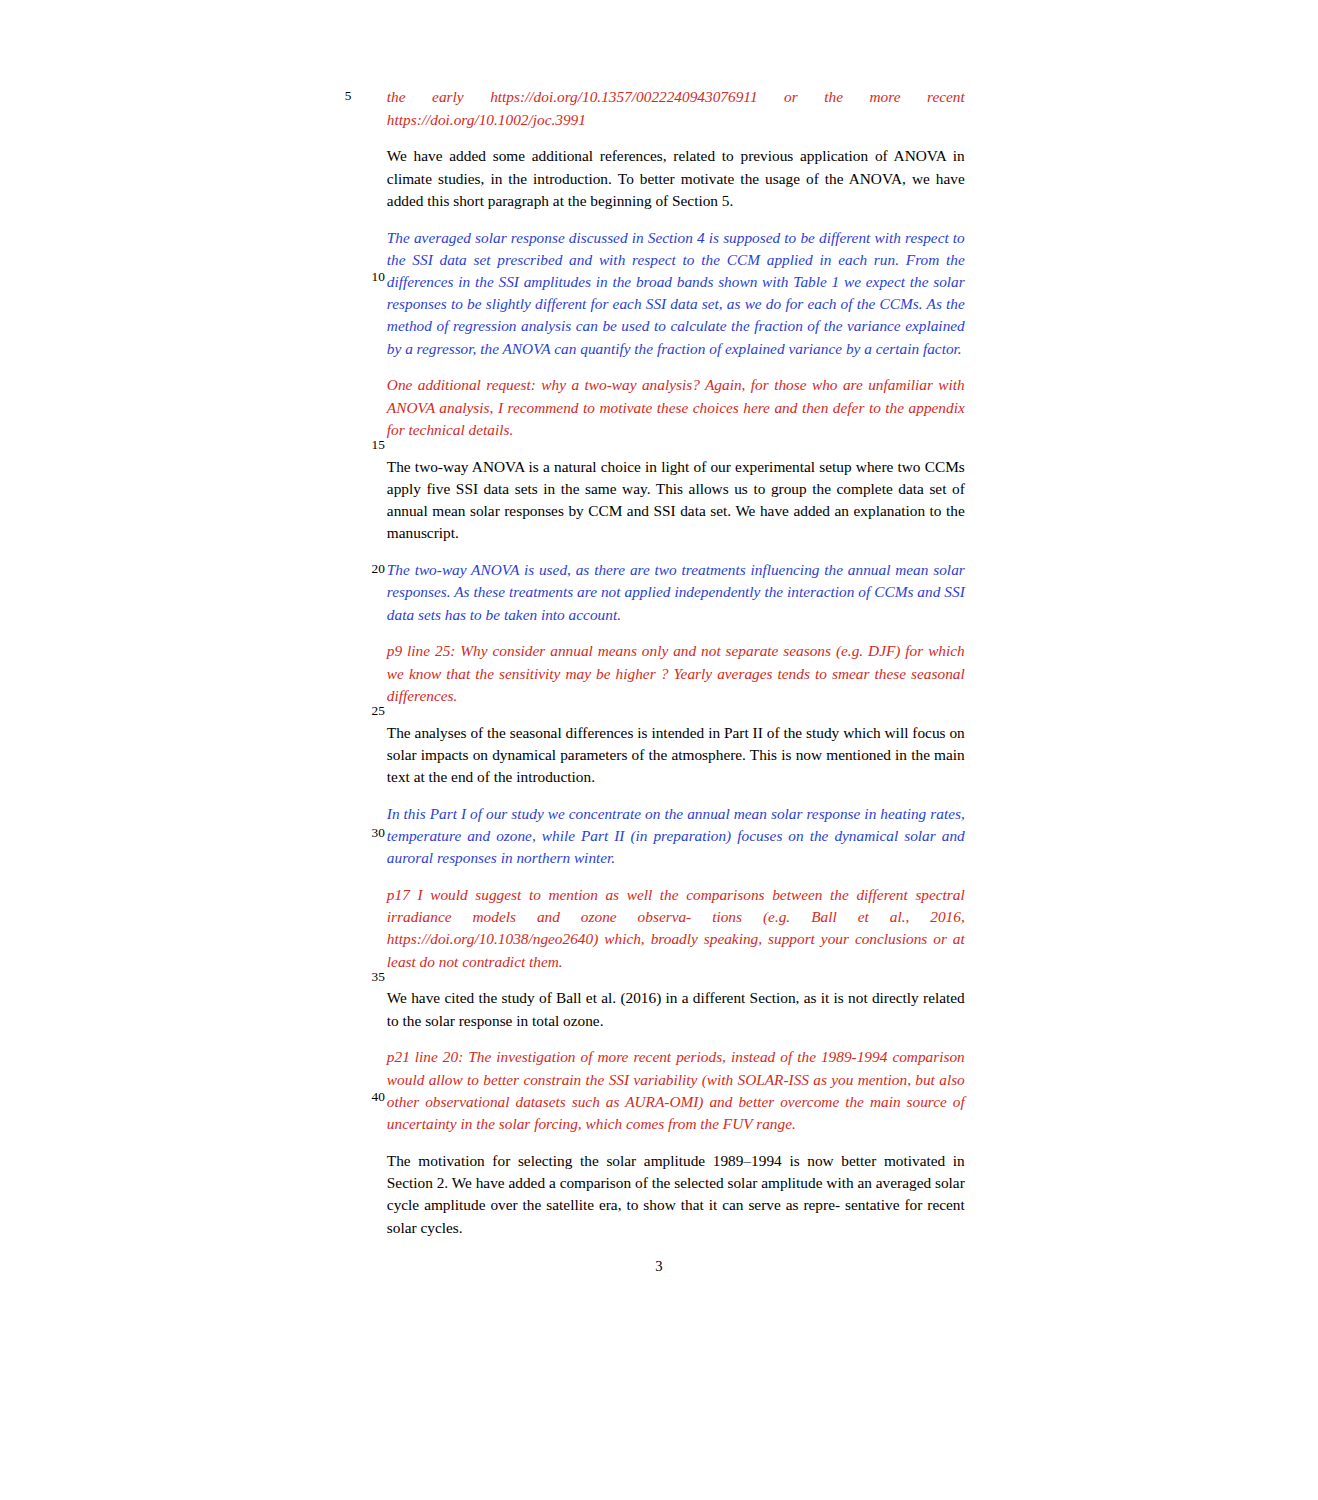the early https://doi.org/10.1357/0022240943076911 or the more recent https://doi.org/10.1002/joc.3991
We have added some additional references, related to previous application of ANOVA in climate studies, in the introduction. 5 To better motivate the usage of the ANOVA, we have added this short paragraph at the beginning of Section 5.
The averaged solar response discussed in Section 4 is supposed to be different with respect to the SSI data set prescribed and with respect to the CCM applied in each run. From the differences in the SSI amplitudes in the broad bands shown with Table 1 we expect the solar responses to be slightly different for each SSI data set, as we do for each of the CCMs. As the method of 10 regression analysis can be used to calculate the fraction of the variance explained by a regressor, the ANOVA can quantify the fraction of explained variance by a certain factor.
One additional request: why a two-way analysis? Again, for those who are unfamiliar with ANOVA analysis, I recommend to motivate these choices here and then defer to the appendix for technical details.
15 The two-way ANOVA is a natural choice in light of our experimental setup where two CCMs apply five SSI data sets in the same way. This allows us to group the complete data set of annual mean solar responses by CCM and SSI data set. We have added an explanation to the manuscript.
20 The two-way ANOVA is used, as there are two treatments influencing the annual mean solar responses. As these treatments are not applied independently the interaction of CCMs and SSI data sets has to be taken into account.
p9 line 25: Why consider annual means only and not separate seasons (e.g. DJF) for which we know that the sensitivity may be higher ? Yearly averages tends to smear these seasonal differences.
25 The analyses of the seasonal differences is intended in Part II of the study which will focus on solar impacts on dynamical parameters of the atmosphere. This is now mentioned in the main text at the end of the introduction.
In this Part I of our study we concentrate on the annual mean solar response in heating rates, temperature and ozone, while 30 Part II (in preparation) focuses on the dynamical solar and auroral responses in northern winter.
p17 I would suggest to mention as well the comparisons between the different spectral irradiance models and ozone observa- tions (e.g. Ball et al., 2016, https://doi.org/10.1038/ngeo2640) which, broadly speaking, support your conclusions or at least do not contradict them.
35 We have cited the study of Ball et al. (2016) in a different Section, as it is not directly related to the solar response in total ozone.
p21 line 20: The investigation of more recent periods, instead of the 1989-1994 comparison would allow to better constrain the SSI variability (with SOLAR-ISS as you mention, but also other observational datasets such as AURA-OMI) and better 40 overcome the main source of uncertainty in the solar forcing, which comes from the FUV range.
The motivation for selecting the solar amplitude 1989–1994 is now better motivated in Section 2. We have added a comparison of the selected solar amplitude with an averaged solar cycle amplitude over the satellite era, to show that it can serve as repre- sentative for recent solar cycles.
3